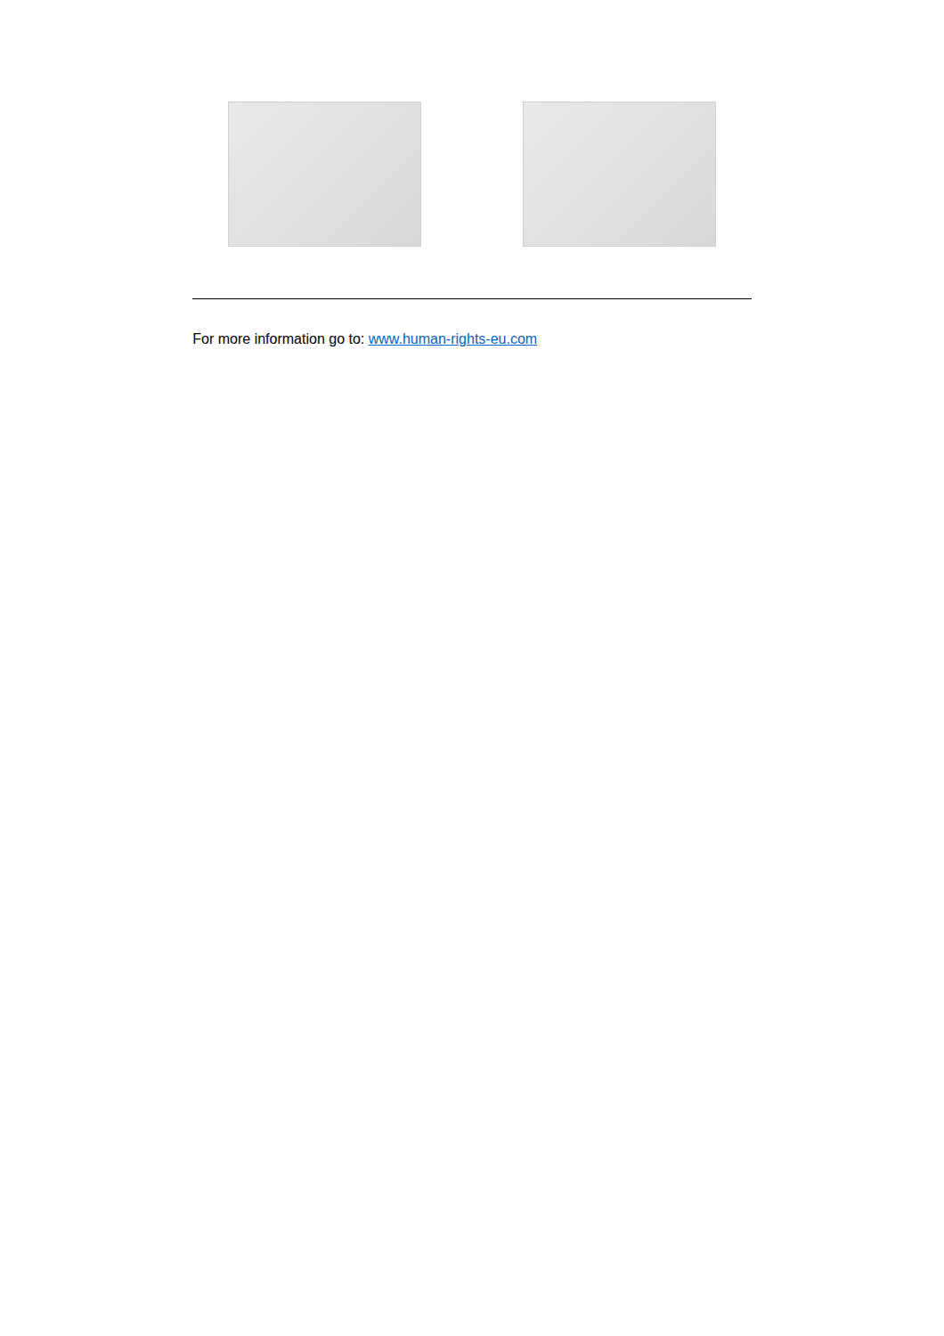For more information go to: www.human-rights-eu.com